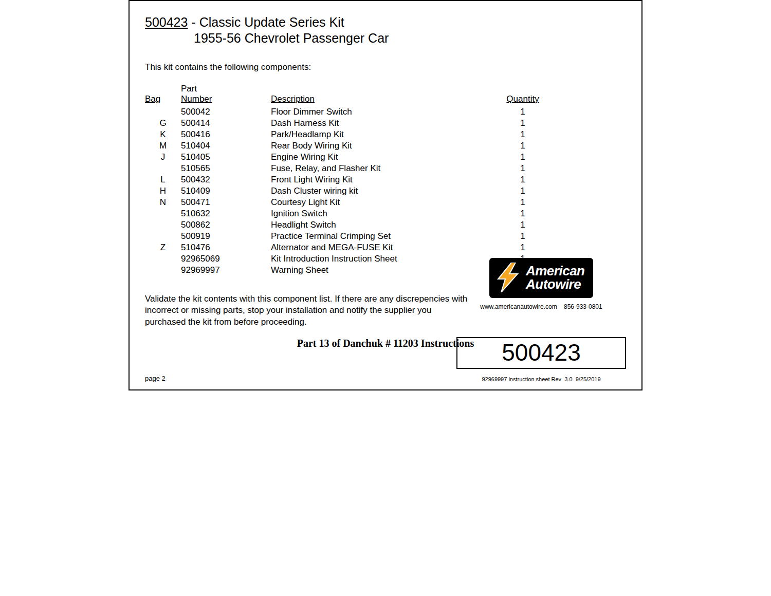500423 - Classic Update Series Kit 1955-56 Chevrolet Passenger Car
This kit contains the following components:
| Bag | Part Number | Description | Quantity |
| --- | --- | --- | --- |
| | 500042 | Floor Dimmer Switch | 1 |
| G | 500414 | Dash Harness Kit | 1 |
| K | 500416 | Park/Headlamp Kit | 1 |
| M | 510404 | Rear Body Wiring Kit | 1 |
| J | 510405 | Engine Wiring Kit | 1 |
| | 510565 | Fuse, Relay, and Flasher Kit | 1 |
| L | 500432 | Front Light Wiring Kit | 1 |
| H | 510409 | Dash Cluster wiring kit | 1 |
| N | 500471 | Courtesy Light Kit | 1 |
| | 510632 | Ignition Switch | 1 |
| | 500862 | Headlight Switch | 1 |
| | 500919 | Practice Terminal Crimping Set | 1 |
| Z | 510476 | Alternator and MEGA-FUSE Kit | 1 |
| | 92965069 | Kit Introduction Instruction Sheet | 1 |
| | 92969997 | Warning Sheet | 1 |
Validate the kit contents with this component list. If there are any discrepencies with incorrect or missing parts, stop your installation and notify the supplier you purchased the kit from before proceeding.
American
Autowire
www.americanautowire.com 856-933-0801
Part 13 of Danchuk # 11203 Instructions
500423
page 2
92969997 instruction sheet Rev 3.0 9/25/2019